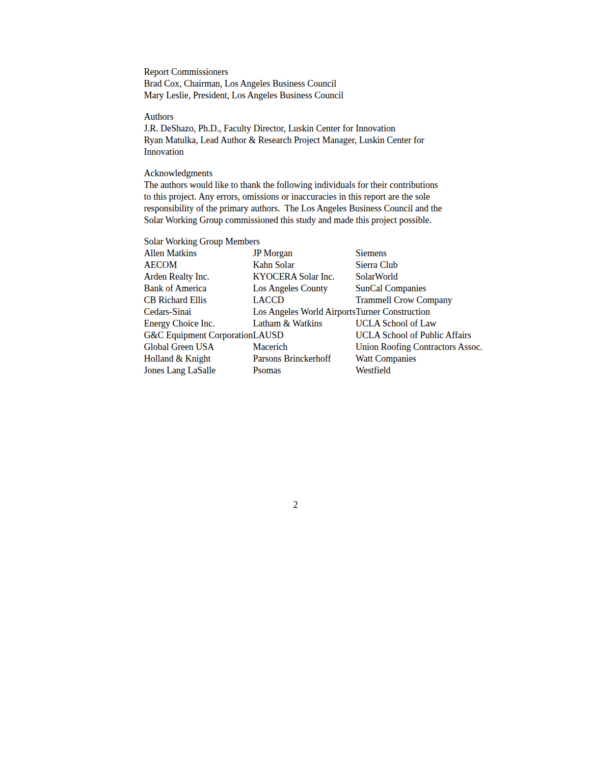Report Commissioners
Brad Cox, Chairman, Los Angeles Business Council
Mary Leslie, President, Los Angeles Business Council
Authors
J.R. DeShazo, Ph.D., Faculty Director, Luskin Center for Innovation
Ryan Matulka, Lead Author & Research Project Manager, Luskin Center for Innovation
Acknowledgments
The authors would like to thank the following individuals for their contributions to this project. Any errors, omissions or inaccuracies in this report are the sole responsibility of the primary authors. The Los Angeles Business Council and the Solar Working Group commissioned this study and made this project possible.
Solar Working Group Members
| Allen Matkins | JP Morgan | Siemens |
| AECOM | Kahn Solar | Sierra Club |
| Arden Realty Inc. | KYOCERA Solar Inc. | SolarWorld |
| Bank of America | Los Angeles County | SunCal Companies |
| CB Richard Ellis | LACCD | Trammell Crow Company |
| Cedars-Sinai | Los Angeles World Airports | Turner Construction |
| Energy Choice Inc. | Latham & Watkins | UCLA School of Law |
| G&C Equipment Corporation | LAUSD | UCLA School of Public Affairs |
| Global Green USA | Macerich | Union Roofing Contractors Assoc. |
| Holland & Knight | Parsons Brinckerhoff | Watt Companies |
| Jones Lang LaSalle | Psomas | Westfield |
2